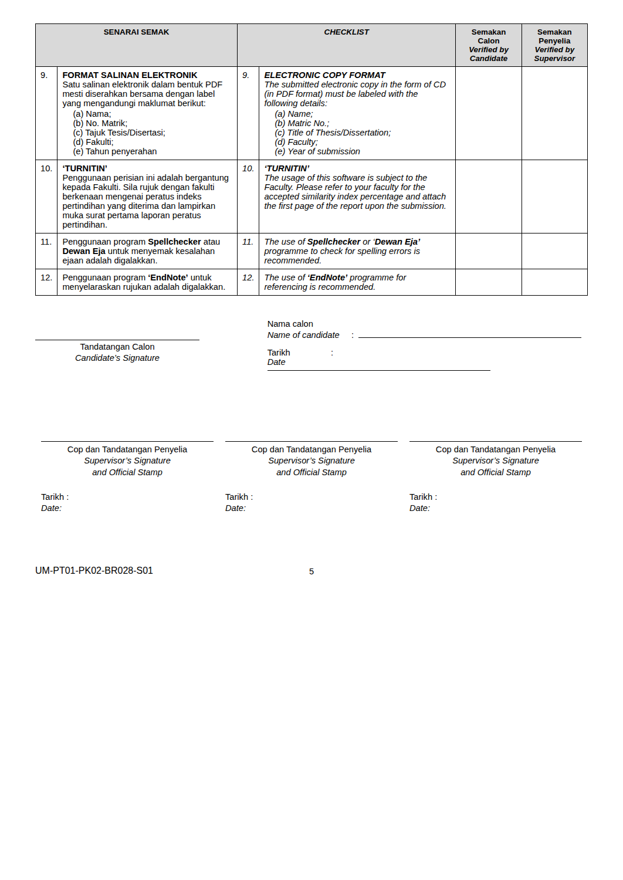| SENARAI SEMAK | CHECKLIST | Semakan Calon Verified by Candidate | Semakan Penyelia Verified by Supervisor |
| --- | --- | --- | --- |
| 9. | FORMAT SALINAN ELEKTRONIK Satu salinan elektronik dalam bentuk PDF mesti diserahkan bersama dengan label yang mengandungi maklumat berikut: (a) Nama; (b) No. Matrik; (c) Tajuk Tesis/Disertasi; (d) Fakulti; (e) Tahun penyerahan | 9. | ELECTRONIC COPY FORMAT The submitted electronic copy in the form of CD (in PDF format) must be labeled with the following details: (a) Name; (b) Matric No.; (c) Title of Thesis/Dissertation; (d) Faculty; (e) Year of submission | | |
| 10. | ‘TURNITIN’ Penggunaan perisian ini adalah bergantung kepada Fakulti. Sila rujuk dengan fakulti berkenaan mengenai peratus indeks pertindihan yang diterima dan lampirkan muka surat pertama laporan peratus pertindihan. | 10. | ‘TURNITIN’ The usage of this software is subject to the Faculty. Please refer to your faculty for the accepted similarity index percentage and attach the first page of the report upon the submission. | | |
| 11. | Penggunaan program Spellchecker atau Dewan Eja untuk menyemak kesalahan ejaan adalah digalakkan. | 11. | The use of Spellchecker or ‘ Dewan Eja’ programme to check for spelling errors is recommended. | | |
| 12. | Penggunaan program ‘EndNote’ untuk menyelaraskan rujukan adalah digalakkan. | 12. | The use of ‘EndNote’ programme for referencing is recommended. | | |
| | Nama calon Name of candidate : |
| Tandatangan Calon Candidate’s Signature | Tarikh : Date |
| Cop dan Tandatangan Penyelia Supervisor’s Signature and Official Stamp Tarikh : Date: | Cop dan Tandatangan Penyelia Supervisor’s Signature and Official Stamp Tarikh : Date: | Cop dan Tandatangan Penyelia Supervisor’s Signature and Official Stamp Tarikh : Date: |
5
UM-PT01-PK02-BR028-S01